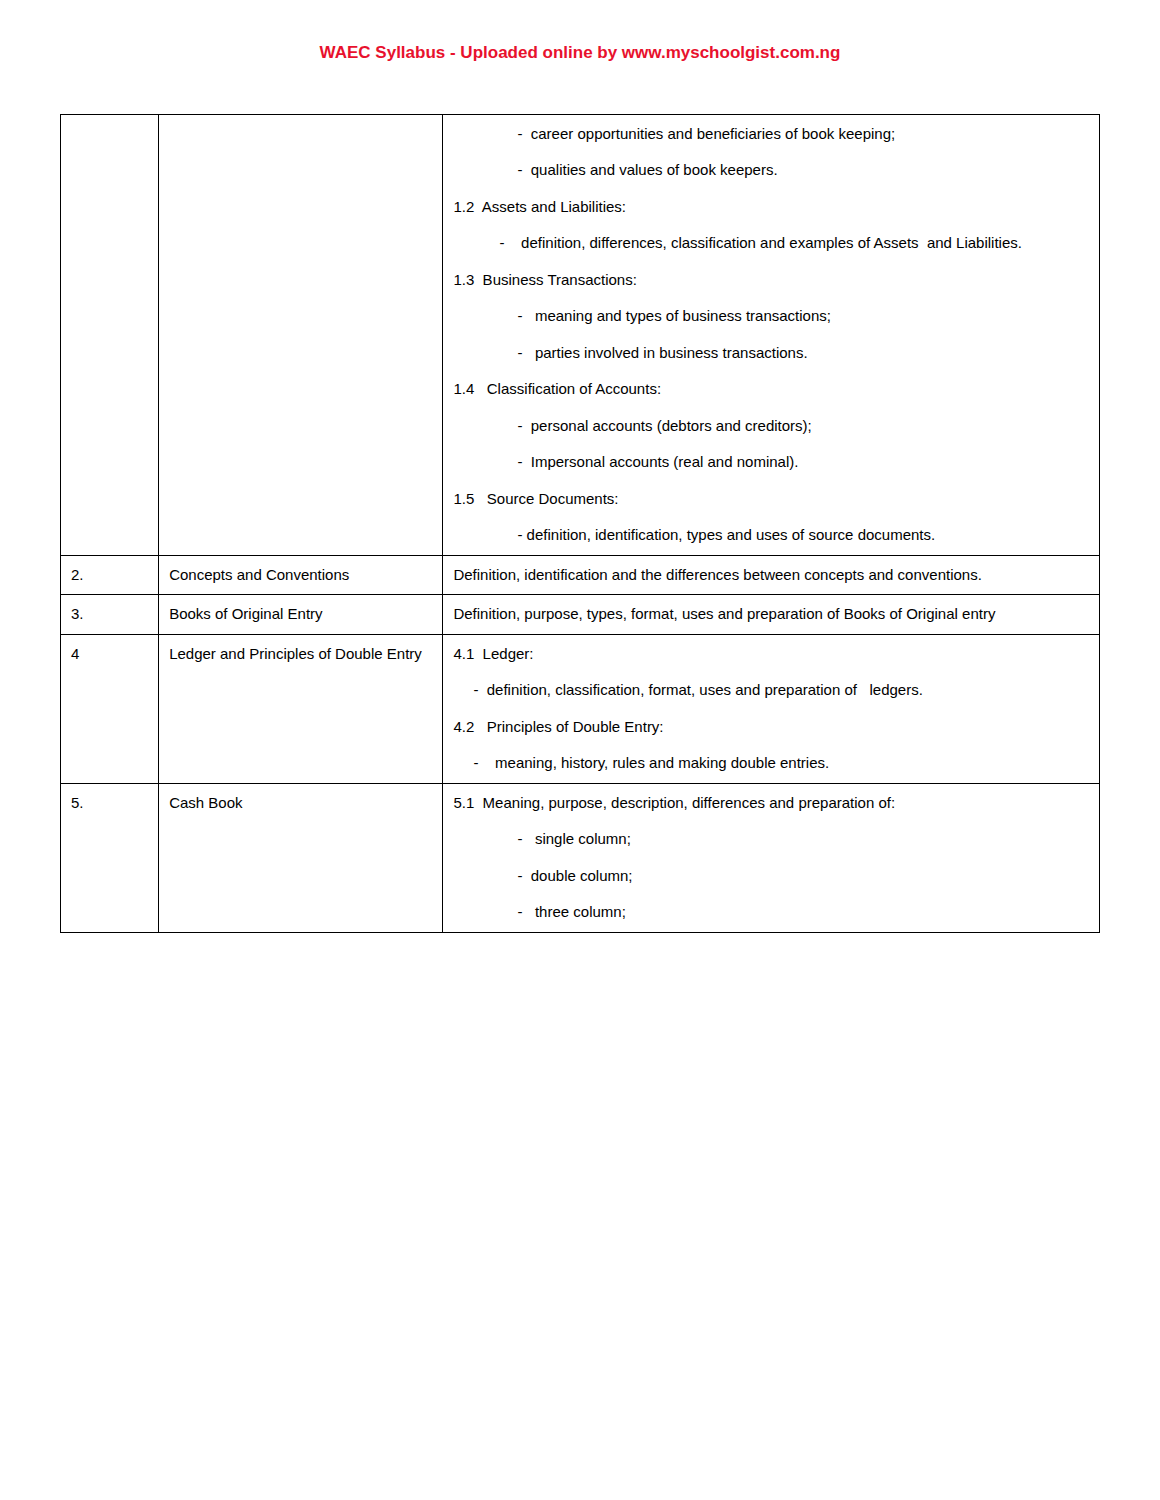WAEC Syllabus - Uploaded online by www.myschoolgist.com.ng
| | | - career opportunities and beneficiaries of book keeping; - qualities and values of book keepers. 1.2 Assets and Liabilities: - definition, differences, classification and examples of Assets and Liabilities. 1.3 Business Transactions: - meaning and types of business transactions; - parties involved in business transactions. 1.4 Classification of Accounts: - personal accounts (debtors and creditors); - Impersonal accounts (real and nominal). 1.5 Source Documents: - definition, identification, types and uses of source documents. |
| 2. | Concepts and Conventions | Definition, identification and the differences between concepts and conventions. |
| 3. | Books of Original Entry | Definition, purpose, types, format, uses and preparation of Books of Original entry |
| 4 | Ledger and Principles of Double Entry | 4.1 Ledger: - definition, classification, format, uses and preparation of ledgers. 4.2 Principles of Double Entry: - meaning, history, rules and making double entries. |
| 5. | Cash Book | 5.1 Meaning, purpose, description, differences and preparation of: - single column; - double column; - three column; |